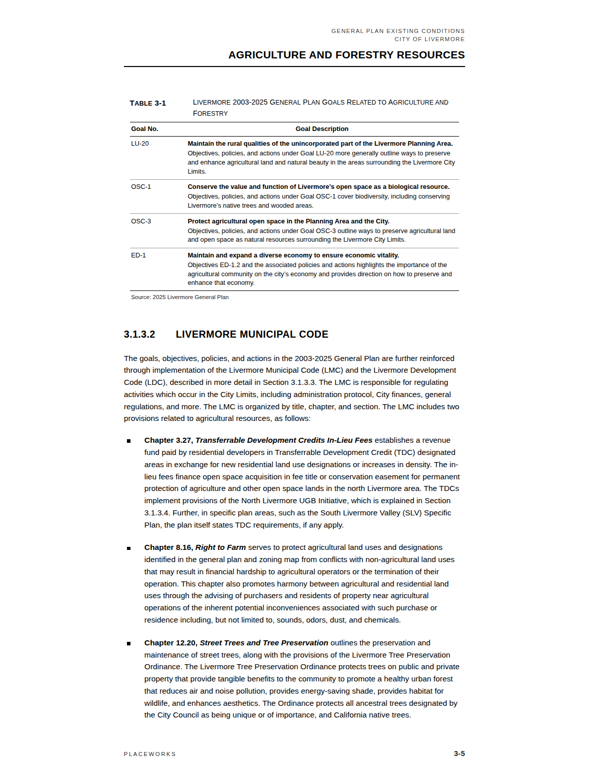GENERAL PLAN EXISTING CONDITIONS CITY OF LIVERMORE
Agriculture and Forestry Resources
TABLE 3-1 LIVERMORE 2003-2025 GENERAL PLAN GOALS RELATED TO AGRICULTURE AND FORESTRY
| Goal No. | Goal Description |
| --- | --- |
| LU-20 | Maintain the rural qualities of the unincorporated part of the Livermore Planning Area. Objectives, policies, and actions under Goal LU-20 more generally outline ways to preserve and enhance agricultural land and natural beauty in the areas surrounding the Livermore City Limits. |
| OSC-1 | Conserve the value and function of Livermore’s open space as a biological resource. Objectives, policies, and actions under Goal OSC-1 cover biodiversity, including conserving Livermore’s native trees and wooded areas. |
| OSC-3 | Protect agricultural open space in the Planning Area and the City. Objectives, policies, and actions under Goal OSC-3 outline ways to preserve agricultural land and open space as natural resources surrounding the Livermore City Limits. |
| ED-1 | Maintain and expand a diverse economy to ensure economic vitality. Objectives ED-1.2 and the associated policies and actions highlights the importance of the agricultural community on the city’s economy and provides direction on how to preserve and enhance that economy. |
Source: 2025 Livermore General Plan
3.1.3.2 Livermore Municipal Code
The goals, objectives, policies, and actions in the 2003-2025 General Plan are further reinforced through implementation of the Livermore Municipal Code (LMC) and the Livermore Development Code (LDC), described in more detail in Section 3.1.3.3. The LMC is responsible for regulating activities which occur in the City Limits, including administration protocol, City finances, general regulations, and more. The LMC is organized by title, chapter, and section. The LMC includes two provisions related to agricultural resources, as follows:
Chapter 3.27, Transferrable Development Credits In-Lieu Fees establishes a revenue fund paid by residential developers in Transferrable Development Credit (TDC) designated areas in exchange for new residential land use designations or increases in density. The in-lieu fees finance open space acquisition in fee title or conservation easement for permanent protection of agriculture and other open space lands in the north Livermore area. The TDCs implement provisions of the North Livermore UGB Initiative, which is explained in Section 3.1.3.4. Further, in specific plan areas, such as the South Livermore Valley (SLV) Specific Plan, the plan itself states TDC requirements, if any apply.
Chapter 8.16, Right to Farm serves to protect agricultural land uses and designations identified in the general plan and zoning map from conflicts with non-agricultural land uses that may result in financial hardship to agricultural operators or the termination of their operation. This chapter also promotes harmony between agricultural and residential land uses through the advising of purchasers and residents of property near agricultural operations of the inherent potential inconveniences associated with such purchase or residence including, but not limited to, sounds, odors, dust, and chemicals.
Chapter 12.20, Street Trees and Tree Preservation outlines the preservation and maintenance of street trees, along with the provisions of the Livermore Tree Preservation Ordinance. The Livermore Tree Preservation Ordinance protects trees on public and private property that provide tangible benefits to the community to promote a healthy urban forest that reduces air and noise pollution, provides energy-saving shade, provides habitat for wildlife, and enhances aesthetics. The Ordinance protects all ancestral trees designated by the City Council as being unique or of importance, and California native trees.
PLACEWORKS 3-5